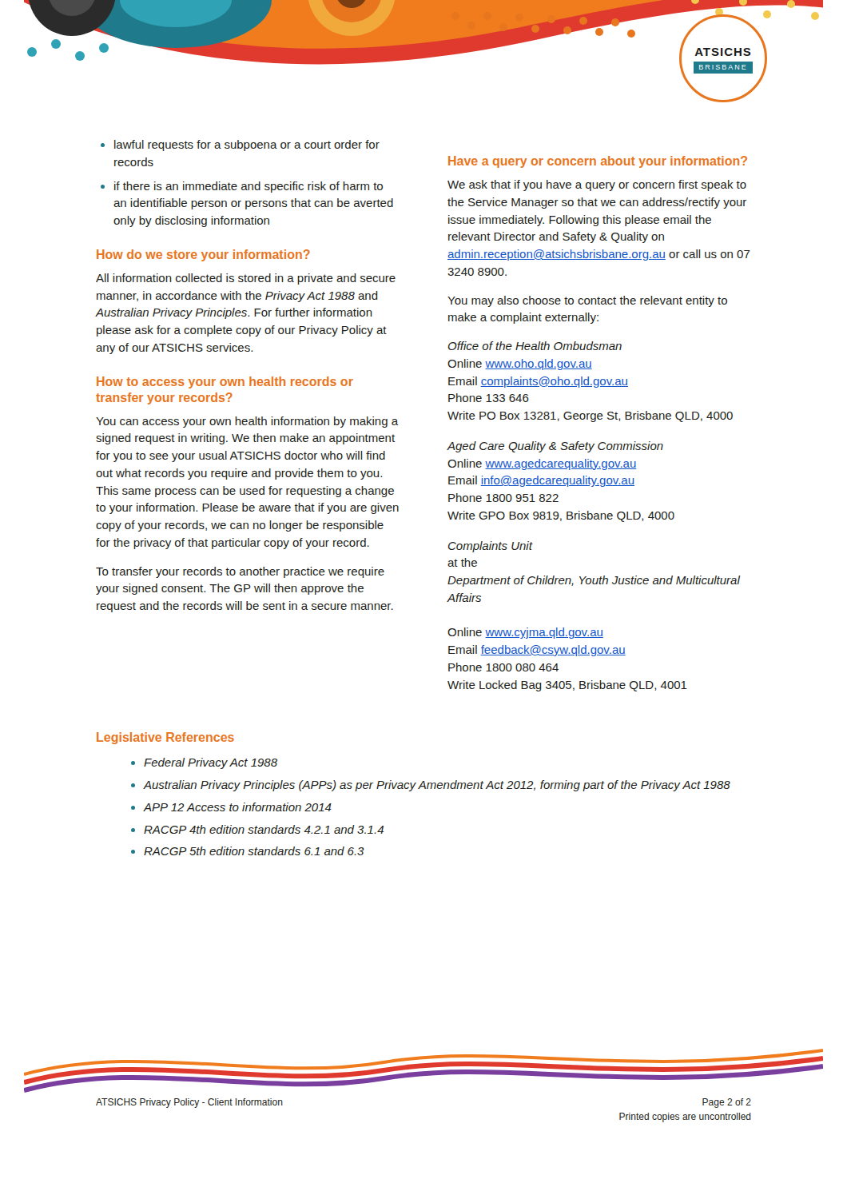ATSICHS
BRISBANE
lawful requests for a subpoena or a court order for records
if there is an immediate and specific risk of harm to an identifiable person or persons that can be averted only by disclosing information
How do we store your information?
All information collected is stored in a private and secure manner, in accordance with the Privacy Act 1988 and Australian Privacy Principles. For further information please ask for a complete copy of our Privacy Policy at any of our ATSICHS services.
How to access your own health records or transfer your records?
You can access your own health information by making a signed request in writing. We then make an appointment for you to see your usual ATSICHS doctor who will find out what records you require and provide them to you. This same process can be used for requesting a change to your information. Please be aware that if you are given copy of your records, we can no longer be responsible for the privacy of that particular copy of your record.
To transfer your records to another practice we require your signed consent. The GP will then approve the request and the records will be sent in a secure manner.
Have a query or concern about your information?
We ask that if you have a query or concern first speak to the Service Manager so that we can address/rectify your issue immediately. Following this please email the relevant Director and Safety & Quality on admin.reception@atsichsbrisbane.org.au or call us on 07 3240 8900.
You may also choose to contact the relevant entity to make a complaint externally:
Office of the Health Ombudsman Online www.oho.qld.gov.au
Email complaints@oho.qld.gov.au
Phone 133 646
Write PO Box 13281, George St, Brisbane QLD, 4000
Aged Care Quality & Safety Commission Online www.agedcarequality.gov.au
Email info@agedcarequality.gov.au
Phone 1800 951 822
Write GPO Box 9819, Brisbane QLD, 4000
Complaints Unit at the Department of Children, Youth Justice and Multicultural Affairs
Online www.cyjma.qld.gov.au
Email feedback@csyw.qld.gov.au
Phone 1800 080 464
Write Locked Bag 3405, Brisbane QLD, 4001
Legislative References
Federal Privacy Act 1988
Australian Privacy Principles (APPs) as per Privacy Amendment Act 2012, forming part of the Privacy Act 1988
APP 12 Access to information 2014
RACGP 4th edition standards 4.2.1 and 3.1.4
RACGP 5th edition standards 6.1 and 6.3
ATSICHS Privacy Policy - Client Information
Page 2 of 2
Printed copies are uncontrolled